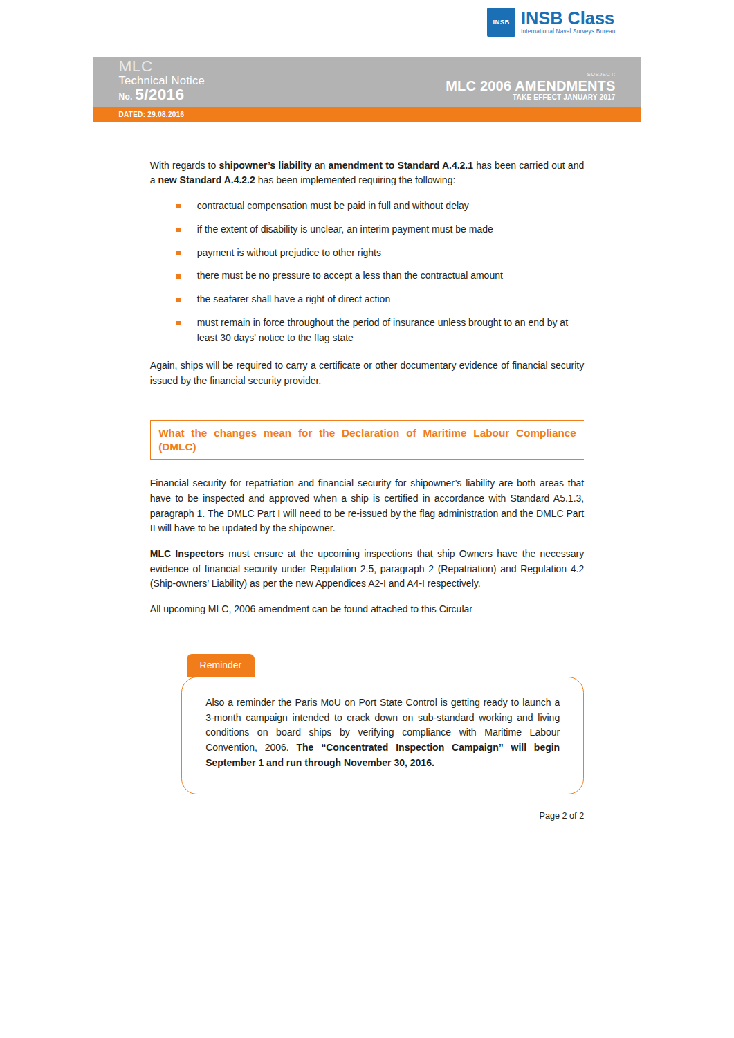INSB
INSB Class
International Naval Surveys Bureau
MLC
Technical Notice
No. 5/2016
SUBJECT:
MLC 2006 AMENDMENTS
TAKE EFFECT JANUARY 2017
DATED: 29.08.2016
With regards to shipowner’s liability an amendment to Standard A.4.2.1 has been carried out and a new Standard A.4.2.2 has been implemented requiring the following:
contractual compensation must be paid in full and without delay
if the extent of disability is unclear, an interim payment must be made
payment is without prejudice to other rights
there must be no pressure to accept a less than the contractual amount
the seafarer shall have a right of direct action
must remain in force throughout the period of insurance unless brought to an end by at least 30 days' notice to the flag state
Again, ships will be required to carry a certificate or other documentary evidence of financial security issued by the financial security provider.
What the changes mean for the Declaration of Maritime Labour Compliance (DMLC)
Financial security for repatriation and financial security for shipowner’s liability are both areas that have to be inspected and approved when a ship is certified in accordance with Standard A5.1.3, paragraph 1. The DMLC Part I will need to be re-issued by the flag administration and the DMLC Part II will have to be updated by the shipowner.
MLC Inspectors must ensure at the upcoming inspections that ship Owners have the necessary evidence of financial security under Regulation 2.5, paragraph 2 (Repatriation) and Regulation 4.2 (Ship-owners’ Liability) as per the new Appendices A2-I and A4-I respectively.
All upcoming MLC, 2006 amendment can be found attached to this Circular
Reminder
Also a reminder the Paris MoU on Port State Control is getting ready to launch a 3-month campaign intended to crack down on sub-standard working and living conditions on board ships by verifying compliance with Maritime Labour Convention, 2006. The “Concentrated Inspection Campaign” will begin September 1 and run through November 30, 2016.
Page 2 of 2